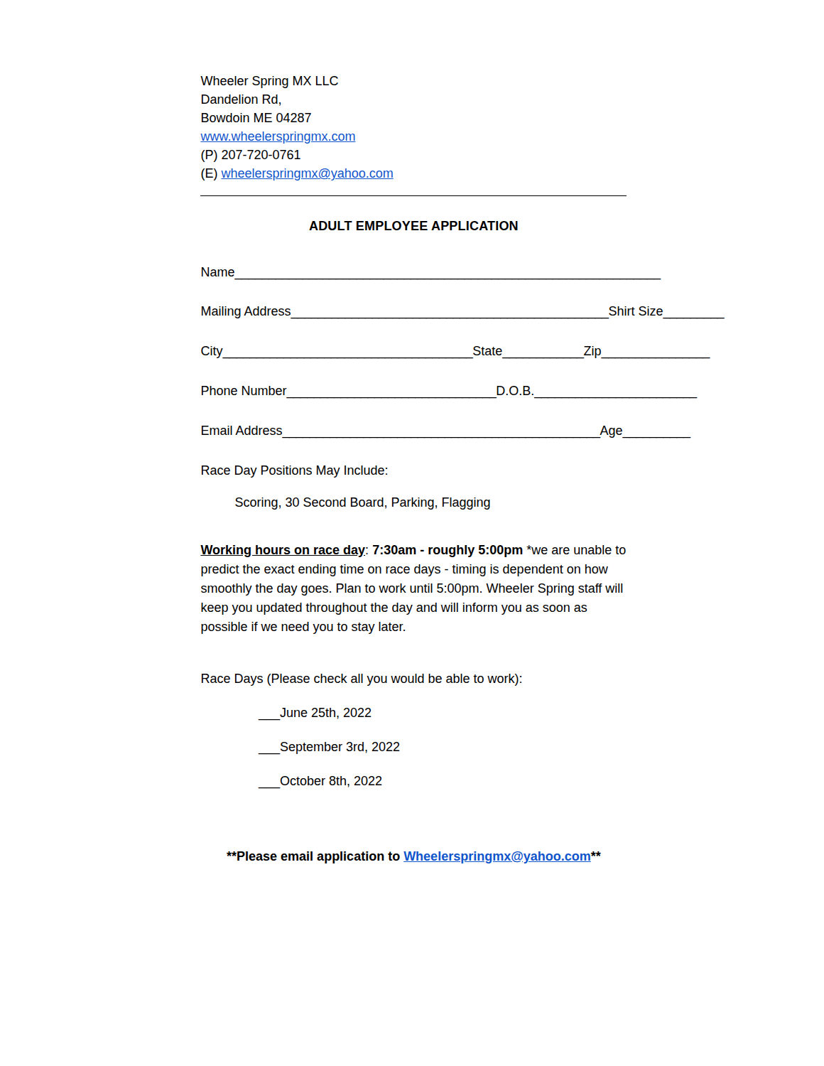Wheeler Spring MX LLC
Dandelion Rd,
Bowdoin ME 04287
www.wheelerspringmx.com
(P) 207-720-0761
(E) wheelerspringmx@yahoo.com
ADULT EMPLOYEE APPLICATION
Name_______________________________________________________________
Mailing Address_______________________________________________Shirt Size_________
City_____________________________________State____________Zip________________
Phone Number_______________________________D.O.B.________________________
Email Address_______________________________________________Age__________
Race Day Positions May Include:
Scoring, 30 Second Board, Parking, Flagging
Working hours on race day: 7:30am - roughly 5:00pm *we are unable to predict the exact ending time on race days - timing is dependent on how smoothly the day goes. Plan to work until 5:00pm. Wheeler Spring staff will keep you updated throughout the day and will inform you as soon as possible if we need you to stay later.
Race Days (Please check all you would be able to work):
___June 25th, 2022
___September 3rd, 2022
___October 8th, 2022
**Please email application to Wheelerspringmx@yahoo.com**